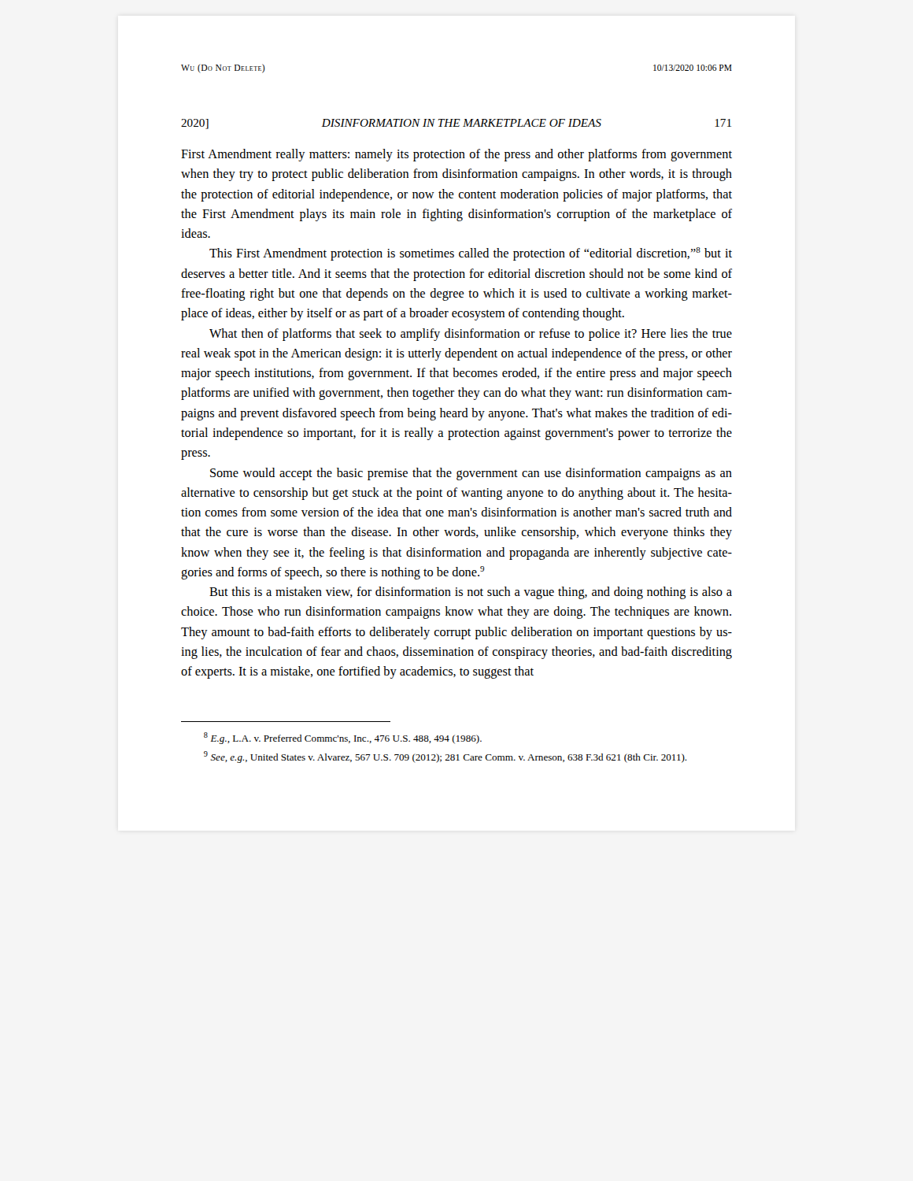Wu (Do Not Delete) 10/13/2020 10:06 PM
2020] DISINFORMATION IN THE MARKETPLACE OF IDEAS 171
First Amendment really matters: namely its protection of the press and other platforms from government when they try to protect public deliberation from disinformation campaigns. In other words, it is through the protection of editorial independence, or now the content moderation policies of major platforms, that the First Amendment plays its main role in fighting disinformation's corruption of the marketplace of ideas.
This First Amendment protection is sometimes called the protection of “editorial discretion,”8 but it deserves a better title. And it seems that the protection for editorial discretion should not be some kind of free-floating right but one that depends on the degree to which it is used to cultivate a working marketplace of ideas, either by itself or as part of a broader ecosystem of contending thought.
What then of platforms that seek to amplify disinformation or refuse to police it? Here lies the true real weak spot in the American design: it is utterly dependent on actual independence of the press, or other major speech institutions, from government. If that becomes eroded, if the entire press and major speech platforms are unified with government, then together they can do what they want: run disinformation campaigns and prevent disfavored speech from being heard by anyone. That's what makes the tradition of editorial independence so important, for it is really a protection against government's power to terrorize the press.
Some would accept the basic premise that the government can use disinformation campaigns as an alternative to censorship but get stuck at the point of wanting anyone to do anything about it. The hesitation comes from some version of the idea that one man's disinformation is another man's sacred truth and that the cure is worse than the disease. In other words, unlike censorship, which everyone thinks they know when they see it, the feeling is that disinformation and propaganda are inherently subjective categories and forms of speech, so there is nothing to be done.9
But this is a mistaken view, for disinformation is not such a vague thing, and doing nothing is also a choice. Those who run disinformation campaigns know what they are doing. The techniques are known. They amount to bad-faith efforts to deliberately corrupt public deliberation on important questions by using lies, the inculcation of fear and chaos, dissemination of conspiracy theories, and bad-faith discrediting of experts. It is a mistake, one fortified by academics, to suggest that
8 E.g., L.A. v. Preferred Commc'ns, Inc., 476 U.S. 488, 494 (1986).
9 See, e.g., United States v. Alvarez, 567 U.S. 709 (2012); 281 Care Comm. v. Arneson, 638 F.3d 621 (8th Cir. 2011).